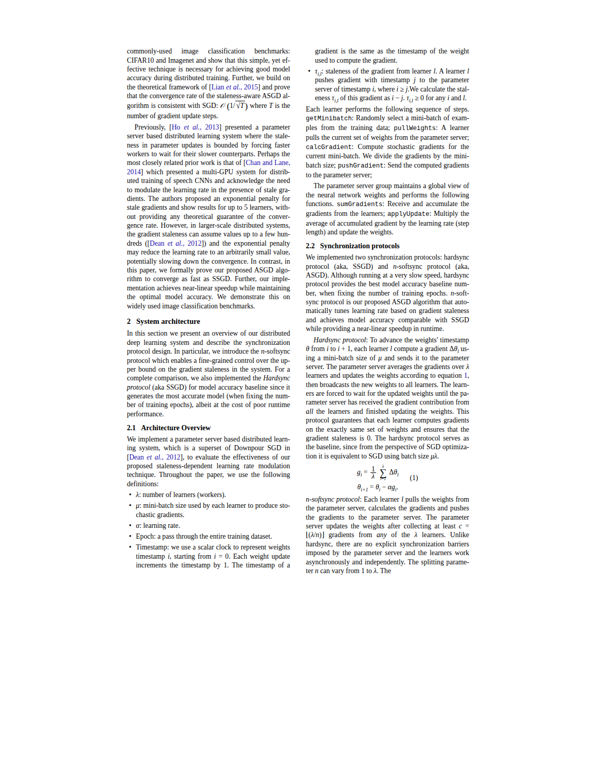commonly-used image classification benchmarks: CIFAR10 and Imagenet and show that this simple, yet effective technique is necessary for achieving good model accuracy during distributed training. Further, we build on the theoretical framework of [Lian et al., 2015] and prove that the convergence rate of the staleness-aware ASGD algorithm is consistent with SGD: 𝒪 (1/√T) where T is the number of gradient update steps.
Previously, [Ho et al., 2013] presented a parameter server based distributed learning system where the staleness in parameter updates is bounded by forcing faster workers to wait for their slower counterparts. Perhaps the most closely related prior work is that of [Chan and Lane, 2014] which presented a multi-GPU system for distributed training of speech CNNs and acknowledge the need to modulate the learning rate in the presence of stale gradients. The authors proposed an exponential penalty for stale gradients and show results for up to 5 learners, without providing any theoretical guarantee of the convergence rate. However, in larger-scale distributed systems, the gradient staleness can assume values up to a few hundreds ([Dean et al., 2012]) and the exponential penalty may reduce the learning rate to an arbitrarily small value, potentially slowing down the convergence. In contrast, in this paper, we formally prove our proposed ASGD algorithm to converge as fast as SSGD. Further, our implementation achieves near-linear speedup while maintaining the optimal model accuracy. We demonstrate this on widely used image classification benchmarks.
2 System architecture
In this section we present an overview of our distributed deep learning system and describe the synchronization protocol design. In particular, we introduce the n-softsync protocol which enables a fine-grained control over the upper bound on the gradient staleness in the system. For a complete comparison, we also implemented the Hardsync protocol (aka SSGD) for model accuracy baseline since it generates the most accurate model (when fixing the number of training epochs), albeit at the cost of poor runtime performance.
2.1 Architecture Overview
We implement a parameter server based distributed learning system, which is a superset of Downpour SGD in [Dean et al., 2012], to evaluate the effectiveness of our proposed staleness-dependent learning rate modulation technique. Throughout the paper, we use the following definitions:
λ: number of learners (workers).
μ: mini-batch size used by each learner to produce stochastic gradients.
α: learning rate.
Epoch: a pass through the entire training dataset.
Timestamp: we use a scalar clock to represent weights timestamp i, starting from i = 0. Each weight update increments the timestamp by 1. The timestamp of a gradient is the same as the timestamp of the weight used to compute the gradient.
τi,l: staleness of the gradient from learner l. A learner l pushes gradient with timestamp j to the parameter server of timestamp i, where i ≥ j.We calculate the staleness τi,l of this gradient as i − j. τi,l ≥ 0 for any i and l.
Each learner performs the following sequence of steps. getMinibatch: Randomly select a mini-batch of examples from the training data; pullWeights: A learner pulls the current set of weights from the parameter server; calcGradient: Compute stochastic gradients for the current mini-batch. We divide the gradients by the mini-batch size; pushGradient: Send the computed gradients to the parameter server;
The parameter server group maintains a global view of the neural network weights and performs the following functions. sumGradients: Receive and accumulate the gradients from the learners; applyUpdate: Multiply the average of accumulated gradient by the learning rate (step length) and update the weights.
2.2 Synchronization protocols
We implemented two synchronization protocols: hardsync protocol (aka, SSGD) and n-softsync protocol (aka, ASGD). Although running at a very slow speed, hardsync protocol provides the best model accuracy baseline number, when fixing the number of training epochs. n-softsync protocol is our proposed ASGD algorithm that automatically tunes learning rate based on gradient staleness and achieves model accuracy comparable with SSGD while providing a near-linear speedup in runtime.
Hardsync protocol: To advance the weights' timestamp θ from i to i + 1, each learner l compute a gradient Δθl using a mini-batch size of μ and sends it to the parameter server. The parameter server averages the gradients over λ learners and updates the weights according to equation 1, then broadcasts the new weights to all learners. The learners are forced to wait for the updated weights until the parameter server has received the gradient contribution from all the learners and finished updating the weights. This protocol guarantees that each learner computes gradients on the exactly same set of weights and ensures that the gradient staleness is 0. The hardsync protocol serves as the baseline, since from the perspective of SGD optimization it is equivalent to SGD using batch size μλ.
gi = 1 λ λ ∑ l=1 Δθl
θi+1 = θi − αgi.
(1)
n-softsync protocol: Each learner l pulls the weights from the parameter server, calculates the gradients and pushes the gradients to the parameter server. The parameter server updates the weights after collecting at least c = ⌊(λ/n)⌋ gradients from any of the λ learners. Unlike hardsync, there are no explicit synchronization barriers imposed by the parameter server and the learners work asynchronously and independently. The splitting parameter n can vary from 1 to λ. The